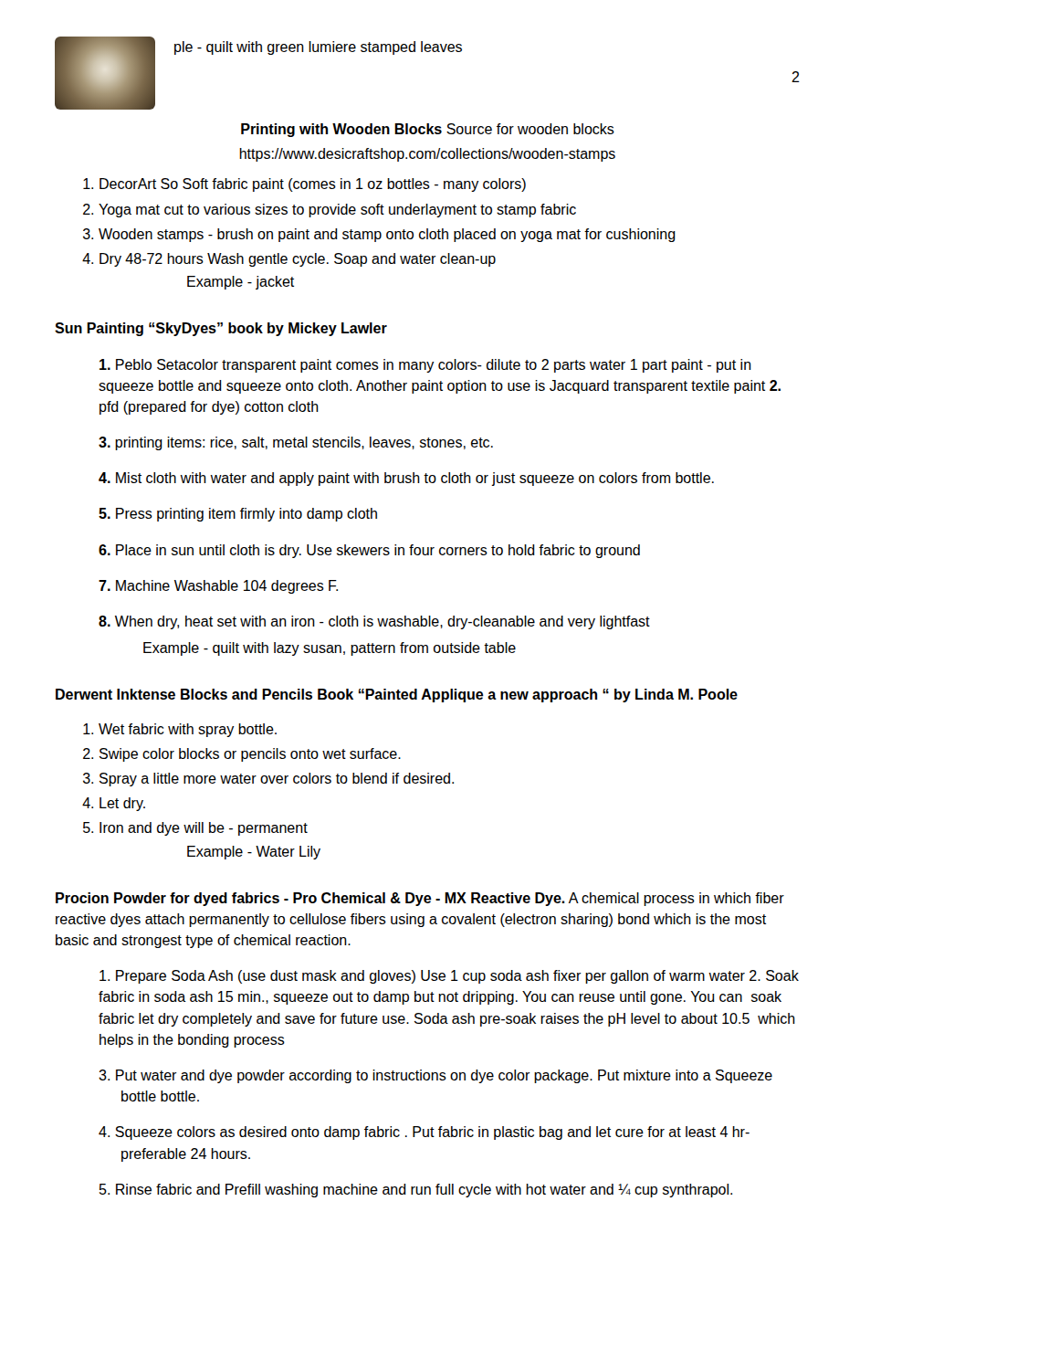ple - quilt with green lumiere stamped leaves
2
Printing with Wooden Blocks Source for wooden blocks
https://www.desicraftshop.com/collections/wooden-stamps
DecorArt So Soft fabric paint (comes in 1 oz bottles - many colors)
Yoga mat cut to various sizes to provide soft underlayment to stamp fabric
Wooden stamps - brush on paint and stamp onto cloth placed on yoga mat for cushioning
Dry 48-72 hours Wash gentle cycle. Soap and water clean-up
Example - jacket
Sun Painting “SkyDyes” book by Mickey Lawler
1. Peblo Setacolor transparent paint comes in many colors- dilute to 2 parts water 1 part paint - put in squeeze bottle and squeeze onto cloth. Another paint option to use is Jacquard transparent textile paint 2. pfd (prepared for dye) cotton cloth
3. printing items: rice, salt, metal stencils, leaves, stones, etc.
4. Mist cloth with water and apply paint with brush to cloth or just squeeze on colors from bottle.
5. Press printing item firmly into damp cloth
6. Place in sun until cloth is dry. Use skewers in four corners to hold fabric to ground
7. Machine Washable 104 degrees F.
8. When dry, heat set with an iron - cloth is washable, dry-cleanable and very lightfast
Example - quilt with lazy susan, pattern from outside table
Derwent Inktense Blocks and Pencils Book “Painted Applique a new approach “ by Linda M. Poole
Wet fabric with spray bottle.
Swipe color blocks or pencils onto wet surface.
Spray a little more water over colors to blend if desired.
Let dry.
Iron and dye will be - permanent
Example - Water Lily
Procion Powder for dyed fabrics - Pro Chemical & Dye - MX Reactive Dye. A chemical process in which fiber reactive dyes attach permanently to cellulose fibers using a covalent (electron sharing) bond which is the most basic and strongest type of chemical reaction.
1. Prepare Soda Ash (use dust mask and gloves) Use 1 cup soda ash fixer per gallon of warm water 2. Soak fabric in soda ash 15 min., squeeze out to damp but not dripping. You can reuse until gone. You can soak fabric let dry completely and save for future use. Soda ash pre-soak raises the pH level to about 10.5 which helps in the bonding process
3. Put water and dye powder according to instructions on dye color package. Put mixture into a Squeeze bottle bottle.
4. Squeeze colors as desired onto damp fabric . Put fabric in plastic bag and let cure for at least 4 hr- preferable 24 hours.
5. Rinse fabric and Prefill washing machine and run full cycle with hot water and ¼ cup synthrapol.